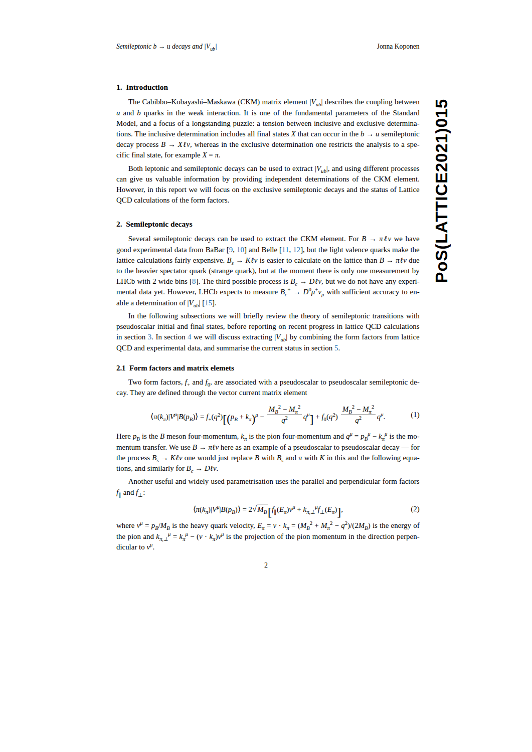PoS(LATTICE2021)015
Semileptonic b → u decays and |Vub|
Jonna Koponen
1. Introduction
The Cabibbo–Kobayashi–Maskawa (CKM) matrix element |Vub| describes the coupling between u and b quarks in the weak interaction. It is one of the fundamental parameters of the Standard Model, and a focus of a longstanding puzzle: a tension between inclusive and exclusive determinations. The inclusive determination includes all final states X that can occur in the b → u semileptonic decay process B → Xℓν, whereas in the exclusive determination one restricts the analysis to a specific final state, for example X = π.
Both leptonic and semileptonic decays can be used to extract |Vub|, and using different processes can give us valuable information by providing independent determinations of the CKM element. However, in this report we will focus on the exclusive semileptonic decays and the status of Lattice QCD calculations of the form factors.
2. Semileptonic decays
Several semileptonic decays can be used to extract the CKM element. For B → πℓν we have good experimental data from BaBar [9, 10] and Belle [11, 12], but the light valence quarks make the lattice calculations fairly expensive. Bs → Kℓν is easier to calculate on the lattice than B → πℓν due to the heavier spectator quark (strange quark), but at the moment there is only one measurement by LHCb with 2 wide bins [8]. The third possible process is Bc → Dℓν, but we do not have any experimental data yet. However, LHCb expects to measure Bc+ → D0μ+νμ with sufficient accuracy to enable a determination of |Vub| [15].
In the following subsections we will briefly review the theory of semileptonic transitions with pseudoscalar initial and final states, before reporting on recent progress in lattice QCD calculations in section 3. In section 4 we will discuss extracting |Vub| by combining the form factors from lattice QCD and experimental data, and summarise the current status in section 5.
2.1 Form factors and matrix elemets
Two form factors, f+ and f0, are associated with a pseudoscalar to pseudoscalar semileptonic decay. They are defined through the vector current matrix element
⟨π(kπ)|Vμ|B(pB)⟩ = f+(q2)[(pB + kπ)μ − MB2 − Mπ2 q2 qμ] + f0(q2) MB2 − Mπ2 q2 qμ.
(1)
Here pB is the B meson four-momentum, kπ is the pion four-momentum and qμ = pBμ − kπμ is the momentum transfer. We use B → πℓν here as an example of a pseudoscalar to pseudoscalar decay — for the process Bs → Kℓν one would just replace B with Bs and π with K in this and the following equations, and similarly for Bc → Dℓν.
Another useful and widely used parametrisation uses the parallel and perpendicular form factors f∥ and f⊥:
⟨π(kπ)|Vμ|B(pB)⟩ = 2MB[f∥(Eπ)vμ + kπ,⊥μ f⊥(Eπ)],
(2)
where vμ = pB/MB is the heavy quark velocity, Eπ = v · kπ = (MB2 + Mπ2 − q2)/(2MB) is the energy of the pion and kπ,⊥μ = kπμ − (v · kπ)vμ is the projection of the pion momentum in the direction perpendicular to vμ.
2